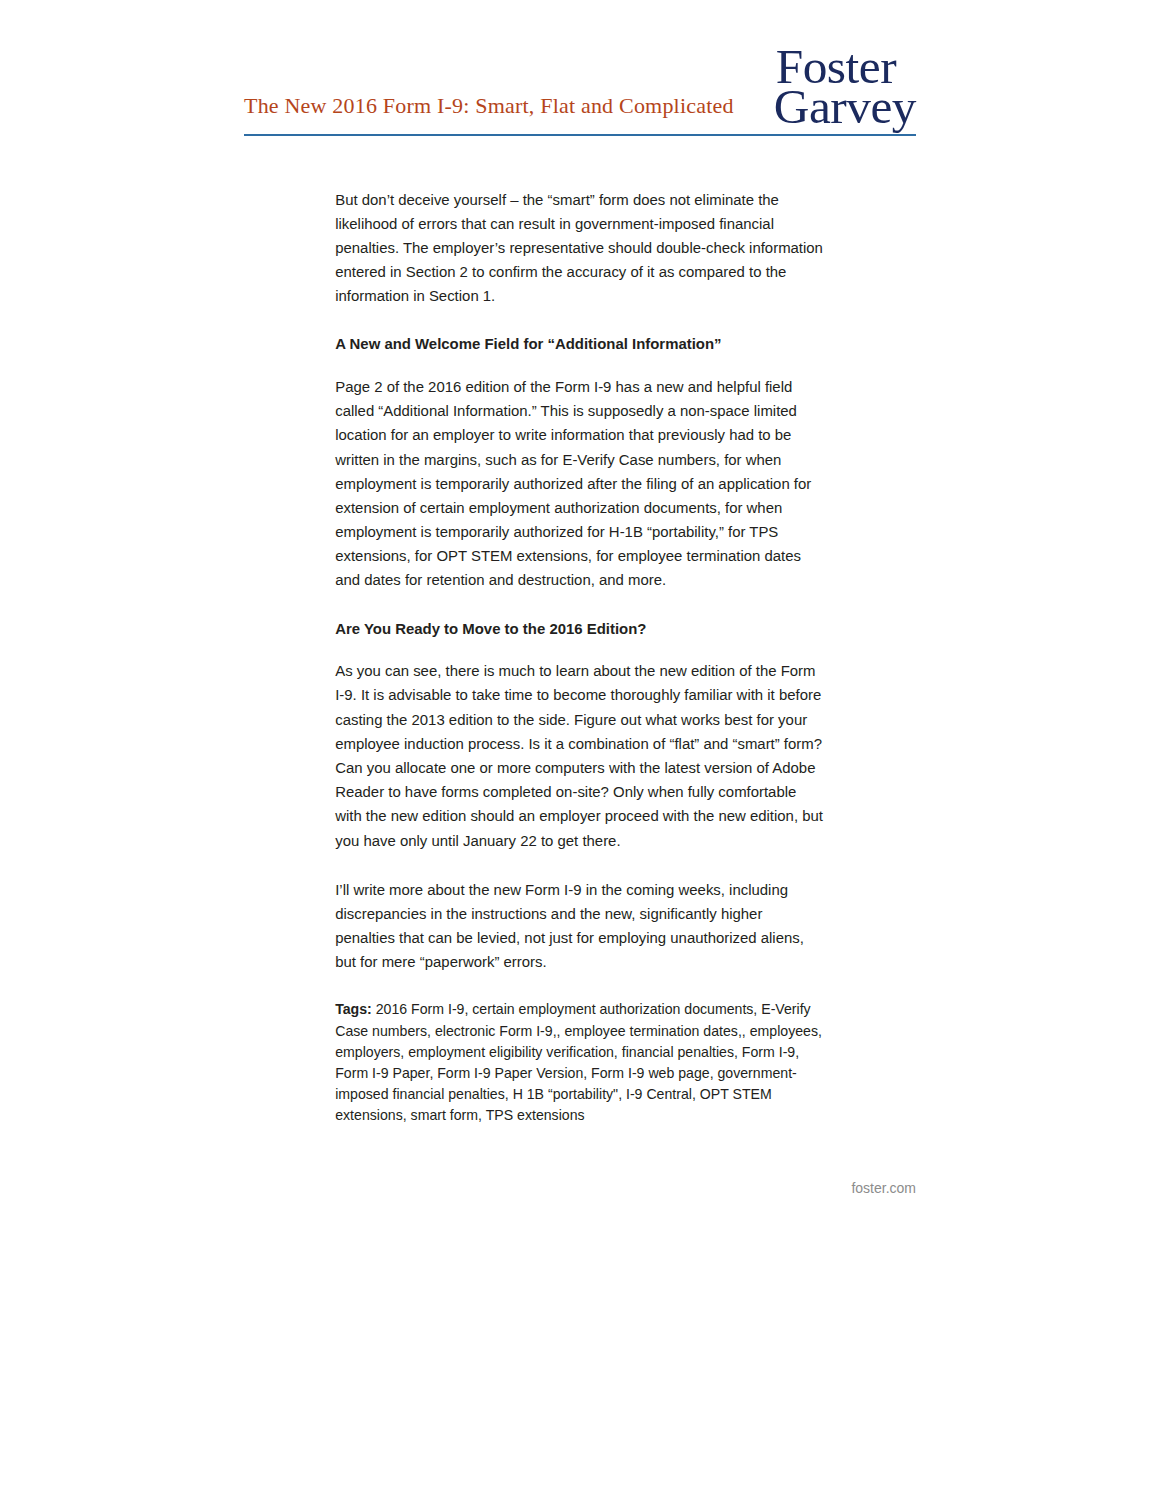The New 2016 Form I-9: Smart, Flat and Complicated
Foster Garvey
But don’t deceive yourself – the “smart” form does not eliminate the likelihood of errors that can result in government-imposed financial penalties. The employer’s representative should double-check information entered in Section 2 to confirm the accuracy of it as compared to the information in Section 1.
A New and Welcome Field for “Additional Information”
Page 2 of the 2016 edition of the Form I-9 has a new and helpful field called “Additional Information.” This is supposedly a non-space limited location for an employer to write information that previously had to be written in the margins, such as for E-Verify Case numbers, for when employment is temporarily authorized after the filing of an application for extension of certain employment authorization documents, for when employment is temporarily authorized for H-1B “portability,” for TPS extensions, for OPT STEM extensions, for employee termination dates and dates for retention and destruction, and more.
Are You Ready to Move to the 2016 Edition?
As you can see, there is much to learn about the new edition of the Form I-9. It is advisable to take time to become thoroughly familiar with it before casting the 2013 edition to the side. Figure out what works best for your employee induction process. Is it a combination of “flat” and “smart” form? Can you allocate one or more computers with the latest version of Adobe Reader to have forms completed on-site? Only when fully comfortable with the new edition should an employer proceed with the new edition, but you have only until January 22 to get there.
I’ll write more about the new Form I-9 in the coming weeks, including discrepancies in the instructions and the new, significantly higher penalties that can be levied, not just for employing unauthorized aliens, but for mere “paperwork” errors.
Tags: 2016 Form I-9, certain employment authorization documents, E-Verify Case numbers, electronic Form I-9,, employee termination dates,, employees, employers, employment eligibility verification, financial penalties, Form I-9, Form I-9 Paper, Form I-9 Paper Version, Form I-9 web page, government-imposed financial penalties, H 1B “portability", I-9 Central, OPT STEM extensions, smart form, TPS extensions
foster.com